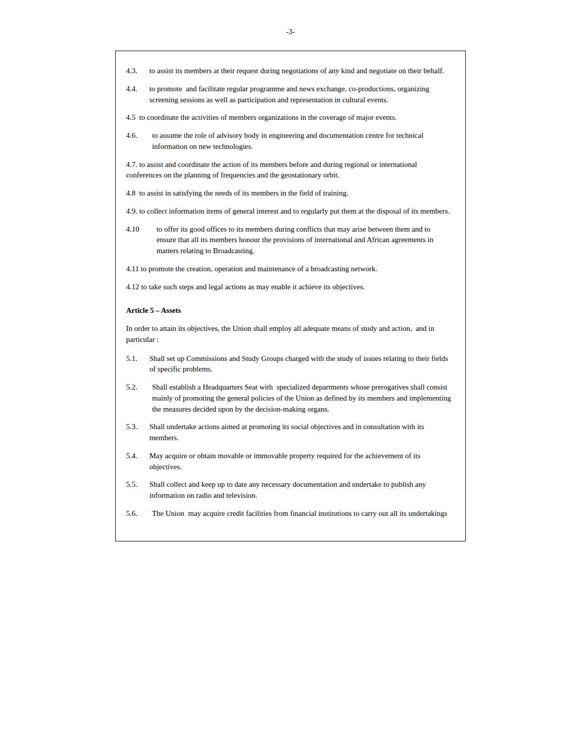-3-
4.3.
to assist its members at their request during negotiations of any kind and negotiate on their behalf.
4.4.
to promote and facilitate regular programme and news exchange, co-productions, organizing screening sessions as well as participation and representation in cultural events.
4.5 to coordinate the activities of members organizations in the coverage of major events.
4.6.
to assume the role of advisory body in engineering and documentation centre for technical information on new technologies.
4.7. to assist and coordinate the action of its members before and during regional or international conferences on the planning of frequencies and the geostationary orbit.
4.8 to assist in satisfying the needs of its members in the field of training.
4.9. to collect information items of general interest and to regularly put them at the disposal of its members.
4.10
to offer its good offices to its members during conflicts that may arise between them and to ensure that all its members honour the provisions of international and African agreements in matters relating to Broadcasting.
4.11 to promote the creation, operation and maintenance of a broadcasting network.
4.12 to take such steps and legal actions as may enable it achieve its objectives.
Article 5 – Assets
In order to attain its objectives, the Union shall employ all adequate means of study and action, and in particular :
5.1.
Shall set up Commissions and Study Groups charged with the study of issues relating to their fields of specific problems.
5.2.
Shall establish a Headquarters Seat with specialized departments whose prerogatives shall consist mainly of promoting the general policies of the Union as defined by its members and implementing the measures decided upon by the decision-making organs.
5.3.
Shall undertake actions aimed at promoting its social objectives and in consultation with its members.
5.4.
May acquire or obtain movable or immovable property required for the achievement of its objectives.
5.5.
Shall collect and keep up to date any necessary documentation and undertake to publish any information on radio and television.
5.6.
The Union may acquire credit facilities from financial institutions to carry out all its undertakings